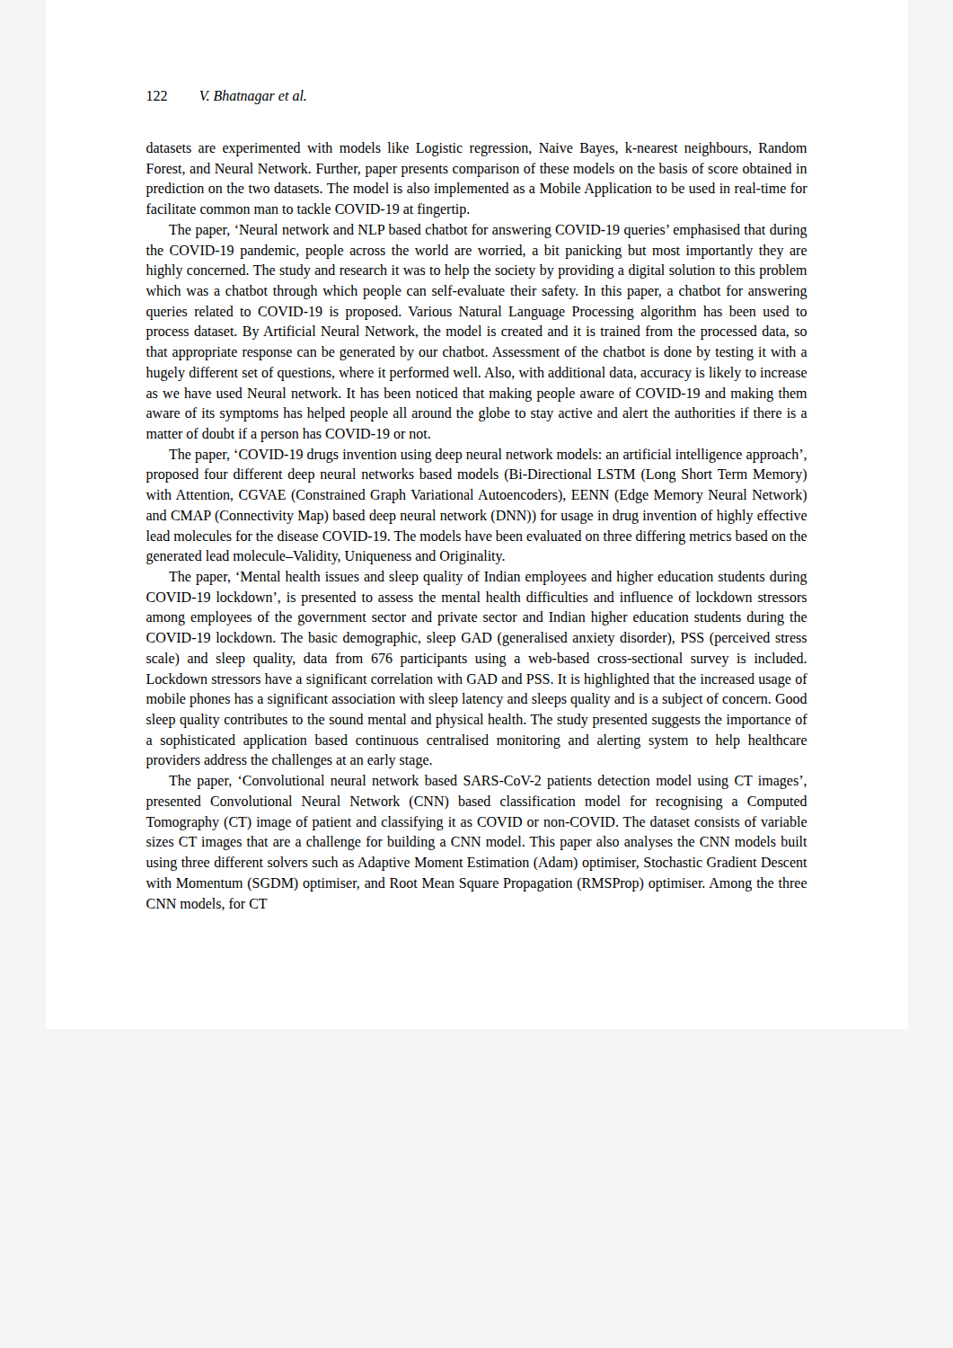122 V. Bhatnagar et al.
datasets are experimented with models like Logistic regression, Naive Bayes, k-nearest neighbours, Random Forest, and Neural Network. Further, paper presents comparison of these models on the basis of score obtained in prediction on the two datasets. The model is also implemented as a Mobile Application to be used in real-time for facilitate common man to tackle COVID-19 at fingertip.
The paper, ‘Neural network and NLP based chatbot for answering COVID-19 queries’ emphasised that during the COVID-19 pandemic, people across the world are worried, a bit panicking but most importantly they are highly concerned. The study and research it was to help the society by providing a digital solution to this problem which was a chatbot through which people can self-evaluate their safety. In this paper, a chatbot for answering queries related to COVID-19 is proposed. Various Natural Language Processing algorithm has been used to process dataset. By Artificial Neural Network, the model is created and it is trained from the processed data, so that appropriate response can be generated by our chatbot. Assessment of the chatbot is done by testing it with a hugely different set of questions, where it performed well. Also, with additional data, accuracy is likely to increase as we have used Neural network. It has been noticed that making people aware of COVID-19 and making them aware of its symptoms has helped people all around the globe to stay active and alert the authorities if there is a matter of doubt if a person has COVID-19 or not.
The paper, ‘COVID-19 drugs invention using deep neural network models: an artificial intelligence approach’, proposed four different deep neural networks based models (Bi-Directional LSTM (Long Short Term Memory) with Attention, CGVAE (Constrained Graph Variational Autoencoders), EENN (Edge Memory Neural Network) and CMAP (Connectivity Map) based deep neural network (DNN)) for usage in drug invention of highly effective lead molecules for the disease COVID-19. The models have been evaluated on three differing metrics based on the generated lead molecule–Validity, Uniqueness and Originality.
The paper, ‘Mental health issues and sleep quality of Indian employees and higher education students during COVID-19 lockdown’, is presented to assess the mental health difficulties and influence of lockdown stressors among employees of the government sector and private sector and Indian higher education students during the COVID-19 lockdown. The basic demographic, sleep GAD (generalised anxiety disorder), PSS (perceived stress scale) and sleep quality, data from 676 participants using a web-based cross-sectional survey is included. Lockdown stressors have a significant correlation with GAD and PSS. It is highlighted that the increased usage of mobile phones has a significant association with sleep latency and sleeps quality and is a subject of concern. Good sleep quality contributes to the sound mental and physical health. The study presented suggests the importance of a sophisticated application based continuous centralised monitoring and alerting system to help healthcare providers address the challenges at an early stage.
The paper, ‘Convolutional neural network based SARS-CoV-2 patients detection model using CT images’, presented Convolutional Neural Network (CNN) based classification model for recognising a Computed Tomography (CT) image of patient and classifying it as COVID or non-COVID. The dataset consists of variable sizes CT images that are a challenge for building a CNN model. This paper also analyses the CNN models built using three different solvers such as Adaptive Moment Estimation (Adam) optimiser, Stochastic Gradient Descent with Momentum (SGDM) optimiser, and Root Mean Square Propagation (RMSProp) optimiser. Among the three CNN models, for CT